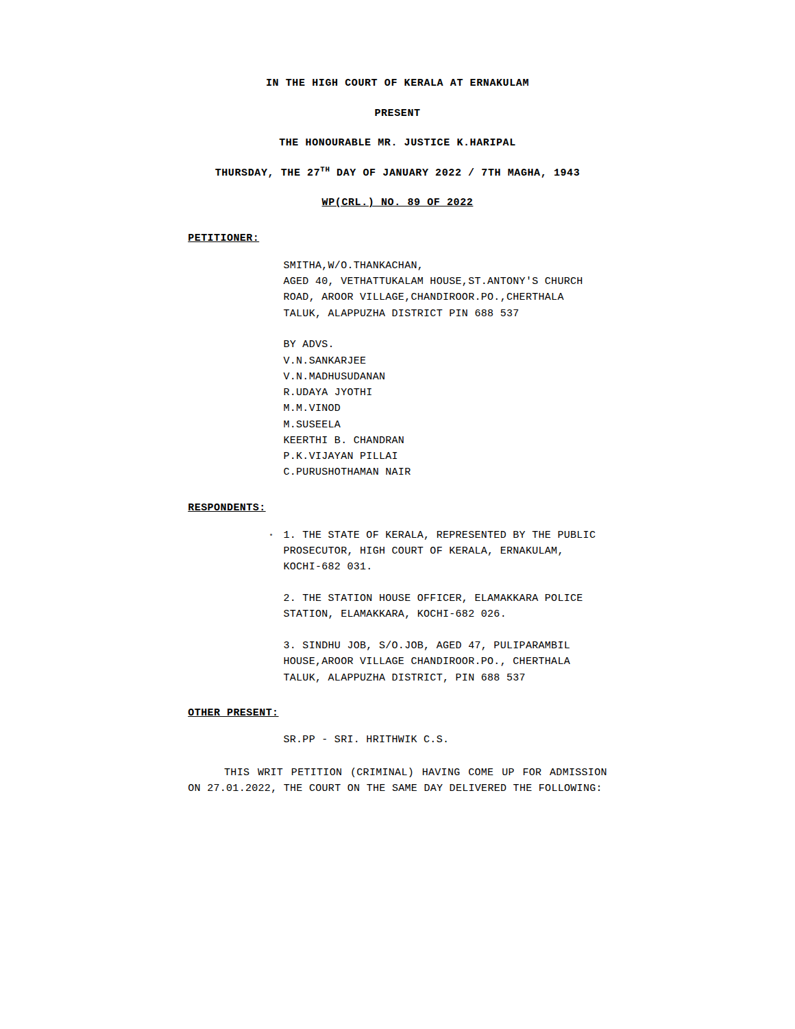IN THE HIGH COURT OF KERALA AT ERNAKULAM
PRESENT
THE HONOURABLE MR. JUSTICE K.HARIPAL
THURSDAY, THE 27TH DAY OF JANUARY 2022 / 7TH MAGHA, 1943
WP(CRL.) NO. 89 OF 2022
PETITIONER:
SMITHA,W/O.THANKACHAN,
AGED 40, VETHATTUKALAM HOUSE,ST.ANTONY'S CHURCH
ROAD, AROOR VILLAGE,CHANDIROOR.PO.,CHERTHALA
TALUK, ALAPPUZHA DISTRICT PIN 688 537
BY ADVS.
V.N.SANKARJEE
V.N.MADHUSUDANAN
R.UDAYA JYOTHI
M.M.VINOD
M.SUSEELA
KEERTHI B. CHANDRAN
P.K.VIJAYAN PILLAI
C.PURUSHOTHAMAN NAIR
RESPONDENTS:
•
1. THE STATE OF KERALA, REPRESENTED BY THE PUBLIC
PROSECUTOR, HIGH COURT OF KERALA, ERNAKULAM,
KOCHI-682 031.
2. THE STATION HOUSE OFFICER, ELAMAKKARA POLICE
STATION, ELAMAKKARA, KOCHI-682 026.
3. SINDHU JOB, S/O.JOB, AGED 47, PULIPARAMBIL
HOUSE,AROOR VILLAGE CHANDIROOR.PO., CHERTHALA
TALUK, ALAPPUZHA DISTRICT, PIN 688 537
OTHER PRESENT:
SR.PP - SRI. HRITHWIK C.S.
THIS WRIT PETITION (CRIMINAL) HAVING COME UP FOR ADMISSION ON 27.01.2022, THE COURT ON THE SAME DAY DELIVERED THE FOLLOWING: